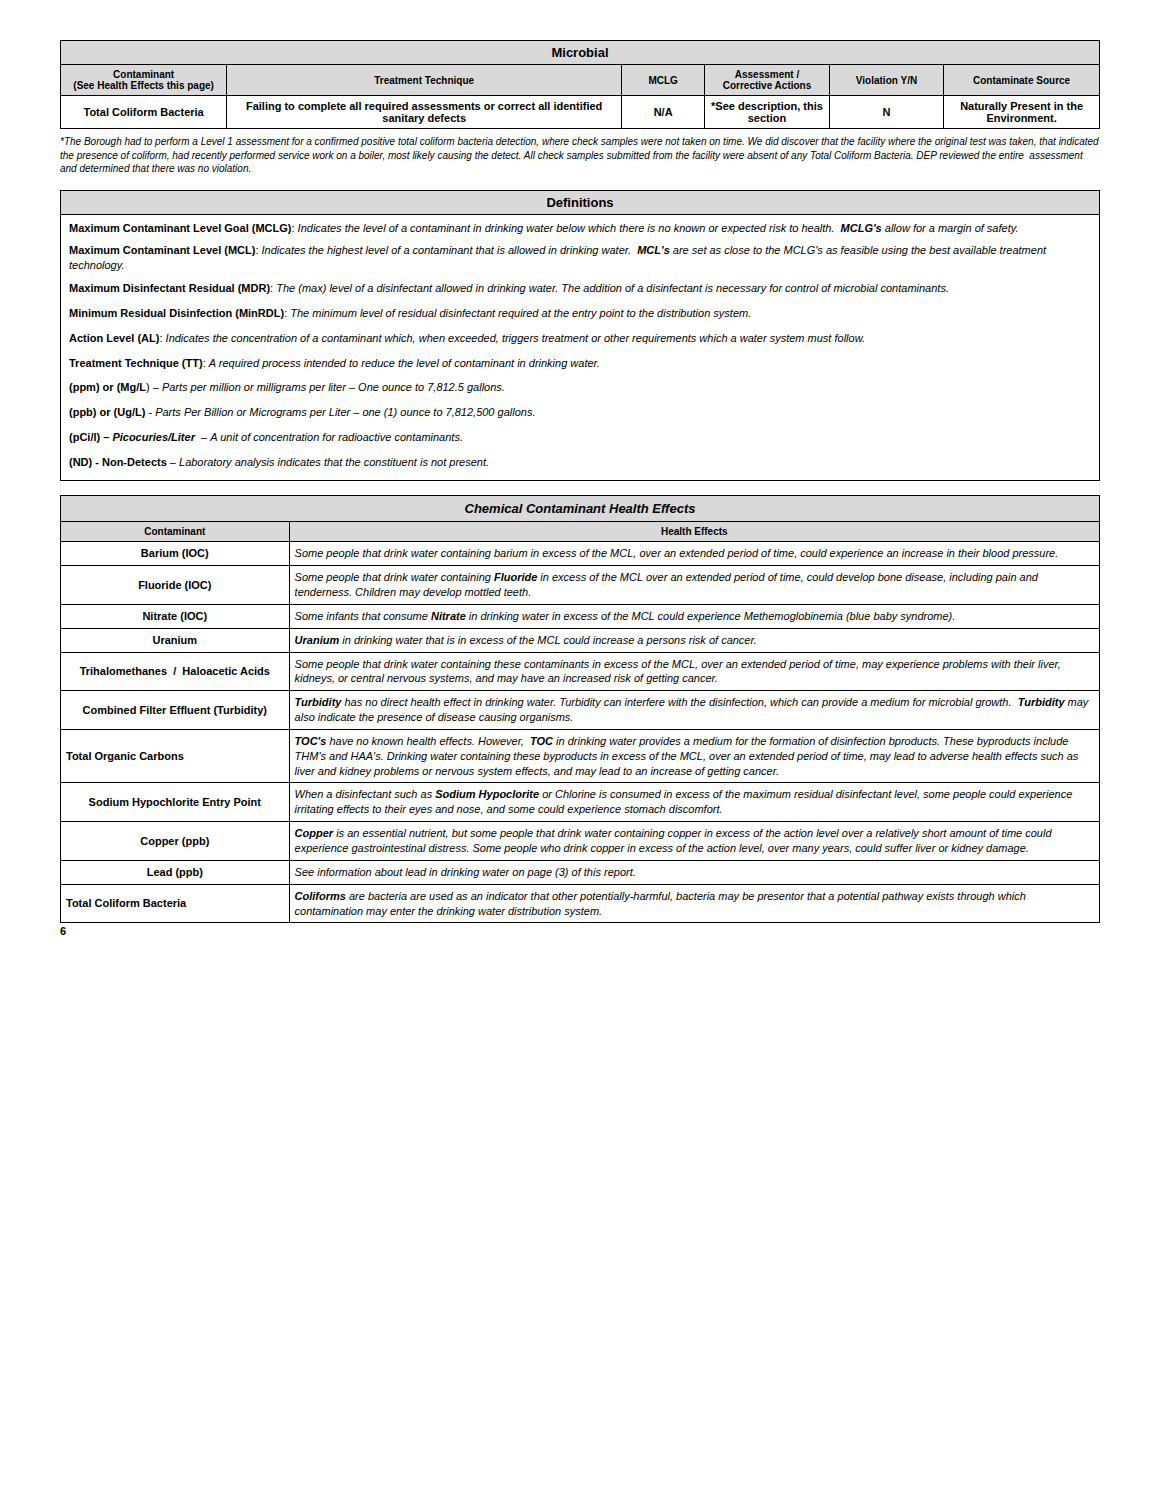| Microbial |
| Contaminant (See Health Effects this page) | Treatment Technique | MCLG | Assessment / Corrective Actions | Violation Y/N | Contaminate Source |
| Total Coliform Bacteria | Failing to complete all required assessments or correct all identified sanitary defects | N/A | *See description, this section | N | Naturally Present in the Environment. |
*The Borough had to perform a Level 1 assessment for a confirmed positive total coliform bacteria detection, where check samples were not taken on time. We did discover that the facility where the original test was taken, that indicated the presence of coliform, had recently performed service work on a boiler, most likely causing the detect. All check samples submitted from the facility were absent of any Total Coliform Bacteria. DEP reviewed the entire assessment and determined that there was no violation.
| Definitions |
Maximum Contaminant Level Goal (MCLG): Indicates the level of a contaminant in drinking water below which there is no known or expected risk to health. MCLG's allow for a margin of safety.
Maximum Contaminant Level (MCL): Indicates the highest level of a contaminant that is allowed in drinking water. MCL's are set as close to the MCLG's as feasible using the best available treatment technology.
Maximum Disinfectant Residual (MDR): The (max) level of a disinfectant allowed in drinking water. The addition of a disinfectant is necessary for control of microbial contaminants.
Minimum Residual Disinfection (MinRDL): The minimum level of residual disinfectant required at the entry point to the distribution system.
Action Level (AL): Indicates the concentration of a contaminant which, when exceeded, triggers treatment or other requirements which a water system must follow.
Treatment Technique (TT): A required process intended to reduce the level of contaminant in drinking water.
(ppm) or (Mg/L) – Parts per million or milligrams per liter – One ounce to 7,812.5 gallons.
(ppb) or (Ug/L) - Parts Per Billion or Micrograms per Liter – one (1) ounce to 7,812,500 gallons.
(pCi/l) – Picocuries/Liter – A unit of concentration for radioactive contaminants.
(ND) - Non-Detects – Laboratory analysis indicates that the constituent is not present.
| Chemical Contaminant Health Effects |
| Contaminant | Health Effects |
| Barium (IOC) | Some people that drink water containing barium in excess of the MCL, over an extended period of time, could experience an increase in their blood pressure. |
| Fluoride (IOC) | Some people that drink water containing Fluoride in excess of the MCL over an extended period of time, could develop bone disease, including pain and tenderness. Children may develop mottled teeth. |
| Nitrate (IOC) | Some infants that consume Nitrate in drinking water in excess of the MCL could experience Methemoglobinemia (blue baby syndrome). |
| Uranium | Uranium in drinking water that is in excess of the MCL could increase a persons risk of cancer. |
| Trihalomethanes / Haloacetic Acids | Some people that drink water containing these contaminants in excess of the MCL, over an extended period of time, may experience problems with their liver, kidneys, or central nervous systems, and may have an increased risk of getting cancer. |
| Combined Filter Effluent (Turbidity) | Turbidity has no direct health effect in drinking water. Turbidity can interfere with the disinfection, which can provide a medium for microbial growth. Turbidity may also indicate the presence of disease causing organisms. |
| Total Organic Carbons | TOC's have no known health effects. However, TOC in drinking water provides a medium for the formation of disinfection bproducts. These byproducts include THM's and HAA's. Drinking water containing these byproducts in excess of the MCL, over an extended period of time, may lead to adverse health effects such as liver and kidney problems or nervous system effects, and may lead to an increase of getting cancer. |
| Sodium Hypochlorite Entry Point | When a disinfectant such as Sodium Hypoclorite or Chlorine is consumed in excess of the maximum residual disinfectant level, some people could experience irritating effects to their eyes and nose, and some could experience stomach discomfort. |
| Copper (ppb) | Copper is an essential nutrient, but some people that drink water containing copper in excess of the action level over a relatively short amount of time could experience gastrointestinal distress. Some people who drink copper in excess of the action level, over many years, could suffer liver or kidney damage. |
| Lead (ppb) | See information about lead in drinking water on page (3) of this report. |
| Total Coliform Bacteria | Coliforms are bacteria are used as an indicator that other potentially-harmful, bacteria may be presentor that a potential pathway exists through which contamination may enter the drinking water distribution system. |
6